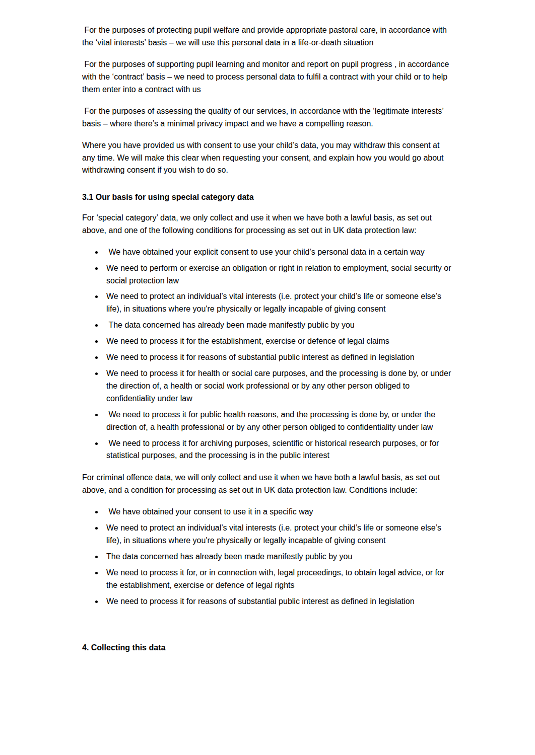For the purposes of protecting pupil welfare and provide appropriate pastoral care, in accordance with the ‘vital interests’ basis – we will use this personal data in a life-or-death situation
For the purposes of supporting pupil learning and monitor and report on pupil progress , in accordance with the ‘contract’ basis – we need to process personal data to fulfil a contract with your child or to help them enter into a contract with us
For the purposes of assessing the quality of our services, in accordance with the ‘legitimate interests’ basis – where there’s a minimal privacy impact and we have a compelling reason.
Where you have provided us with consent to use your child’s data, you may withdraw this consent at any time. We will make this clear when requesting your consent, and explain how you would go about withdrawing consent if you wish to do so.
3.1 Our basis for using special category data
For ‘special category’ data, we only collect and use it when we have both a lawful basis, as set out above, and one of the following conditions for processing as set out in UK data protection law:
We have obtained your explicit consent to use your child’s personal data in a certain way
We need to perform or exercise an obligation or right in relation to employment, social security or social protection law
We need to protect an individual’s vital interests (i.e. protect your child’s life or someone else’s life), in situations where you're physically or legally incapable of giving consent
The data concerned has already been made manifestly public by you
We need to process it for the establishment, exercise or defence of legal claims
We need to process it for reasons of substantial public interest as defined in legislation
We need to process it for health or social care purposes, and the processing is done by, or under the direction of, a health or social work professional or by any other person obliged to confidentiality under law
We need to process it for public health reasons, and the processing is done by, or under the direction of, a health professional or by any other person obliged to confidentiality under law
We need to process it for archiving purposes, scientific or historical research purposes, or for statistical purposes, and the processing is in the public interest
For criminal offence data, we will only collect and use it when we have both a lawful basis, as set out above, and a condition for processing as set out in UK data protection law. Conditions include:
We have obtained your consent to use it in a specific way
We need to protect an individual’s vital interests (i.e. protect your child’s life or someone else’s life), in situations where you're physically or legally incapable of giving consent
The data concerned has already been made manifestly public by you
We need to process it for, or in connection with, legal proceedings, to obtain legal advice, or for the establishment, exercise or defence of legal rights
We need to process it for reasons of substantial public interest as defined in legislation
4. Collecting this data